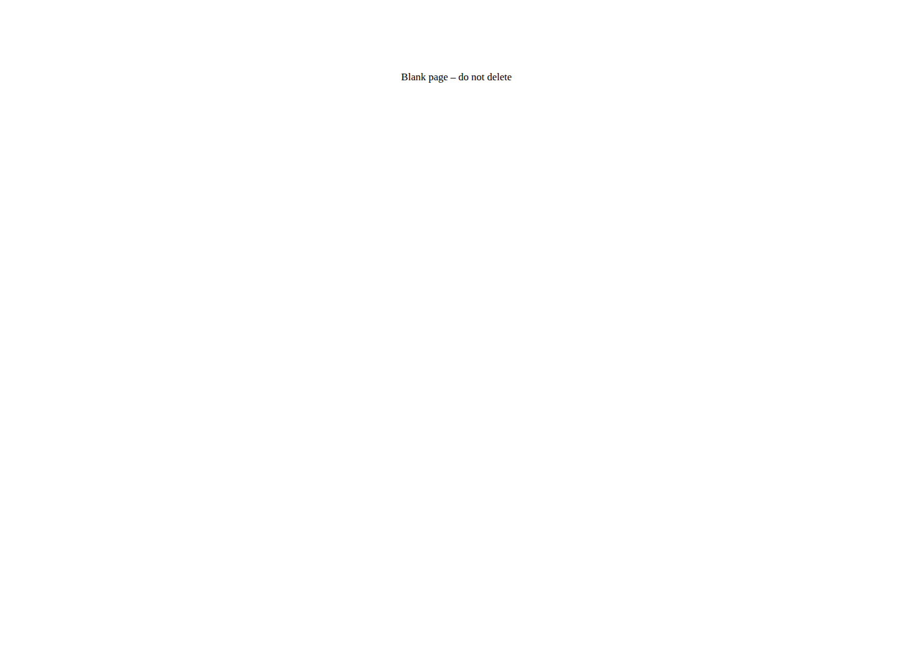Blank page – do not delete